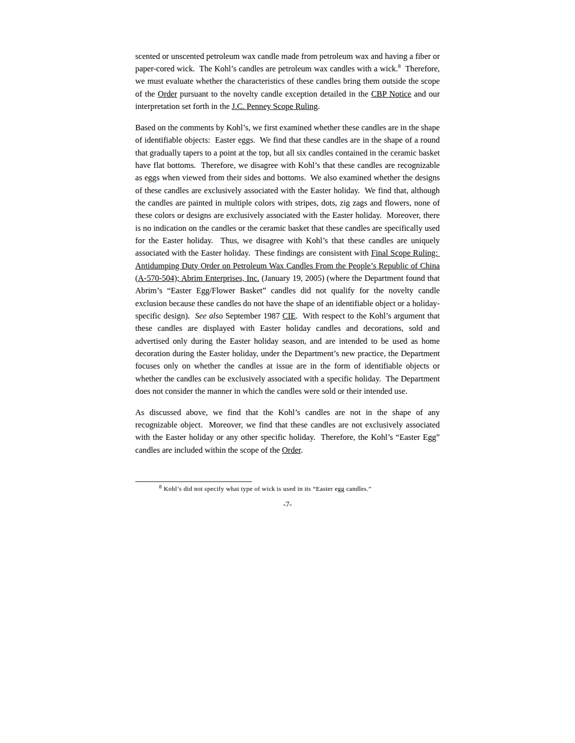scented or unscented petroleum wax candle made from petroleum wax and having a fiber or paper-cored wick. The Kohl’s candles are petroleum wax candles with a wick.8 Therefore, we must evaluate whether the characteristics of these candles bring them outside the scope of the Order pursuant to the novelty candle exception detailed in the CBP Notice and our interpretation set forth in the J.C. Penney Scope Ruling.
Based on the comments by Kohl’s, we first examined whether these candles are in the shape of identifiable objects: Easter eggs. We find that these candles are in the shape of a round that gradually tapers to a point at the top, but all six candles contained in the ceramic basket have flat bottoms. Therefore, we disagree with Kohl’s that these candles are recognizable as eggs when viewed from their sides and bottoms. We also examined whether the designs of these candles are exclusively associated with the Easter holiday. We find that, although the candles are painted in multiple colors with stripes, dots, zig zags and flowers, none of these colors or designs are exclusively associated with the Easter holiday. Moreover, there is no indication on the candles or the ceramic basket that these candles are specifically used for the Easter holiday. Thus, we disagree with Kohl’s that these candles are uniquely associated with the Easter holiday. These findings are consistent with Final Scope Ruling: Antidumping Duty Order on Petroleum Wax Candles From the People’s Republic of China (A-570-504); Abrim Enterprises, Inc. (January 19, 2005) (where the Department found that Abrim’s “Easter Egg/Flower Basket” candles did not qualify for the novelty candle exclusion because these candles do not have the shape of an identifiable object or a holiday-specific design). See also September 1987 CIE. With respect to the Kohl’s argument that these candles are displayed with Easter holiday candles and decorations, sold and advertised only during the Easter holiday season, and are intended to be used as home decoration during the Easter holiday, under the Department’s new practice, the Department focuses only on whether the candles at issue are in the form of identifiable objects or whether the candles can be exclusively associated with a specific holiday. The Department does not consider the manner in which the candles were sold or their intended use.
As discussed above, we find that the Kohl’s candles are not in the shape of any recognizable object. Moreover, we find that these candles are not exclusively associated with the Easter holiday or any other specific holiday. Therefore, the Kohl’s “Easter Egg” candles are included within the scope of the Order.
8 Kohl’s did not specify what type of wick is used in its “Easter egg candles.”
-7-